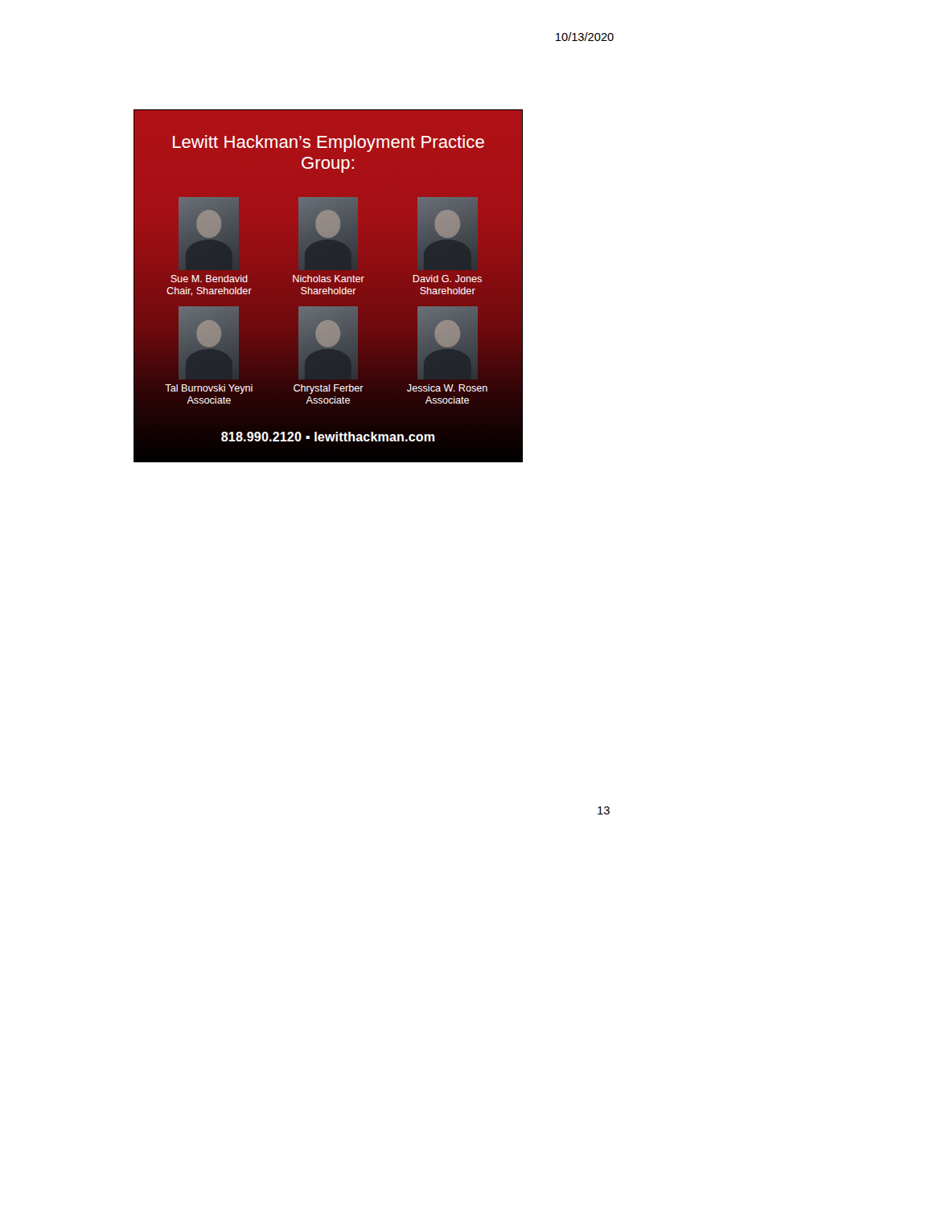10/13/2020
Lewitt Hackman’s Employment Practice Group:
Sue M. Bendavid
Chair, Shareholder
Nicholas Kanter
Shareholder
David G. Jones
Shareholder
Tal Burnovski Yeyni
Associate
Chrystal Ferber
Associate
Jessica W. Rosen
Associate
818.990.2120 ▪ lewitthackman.com
13